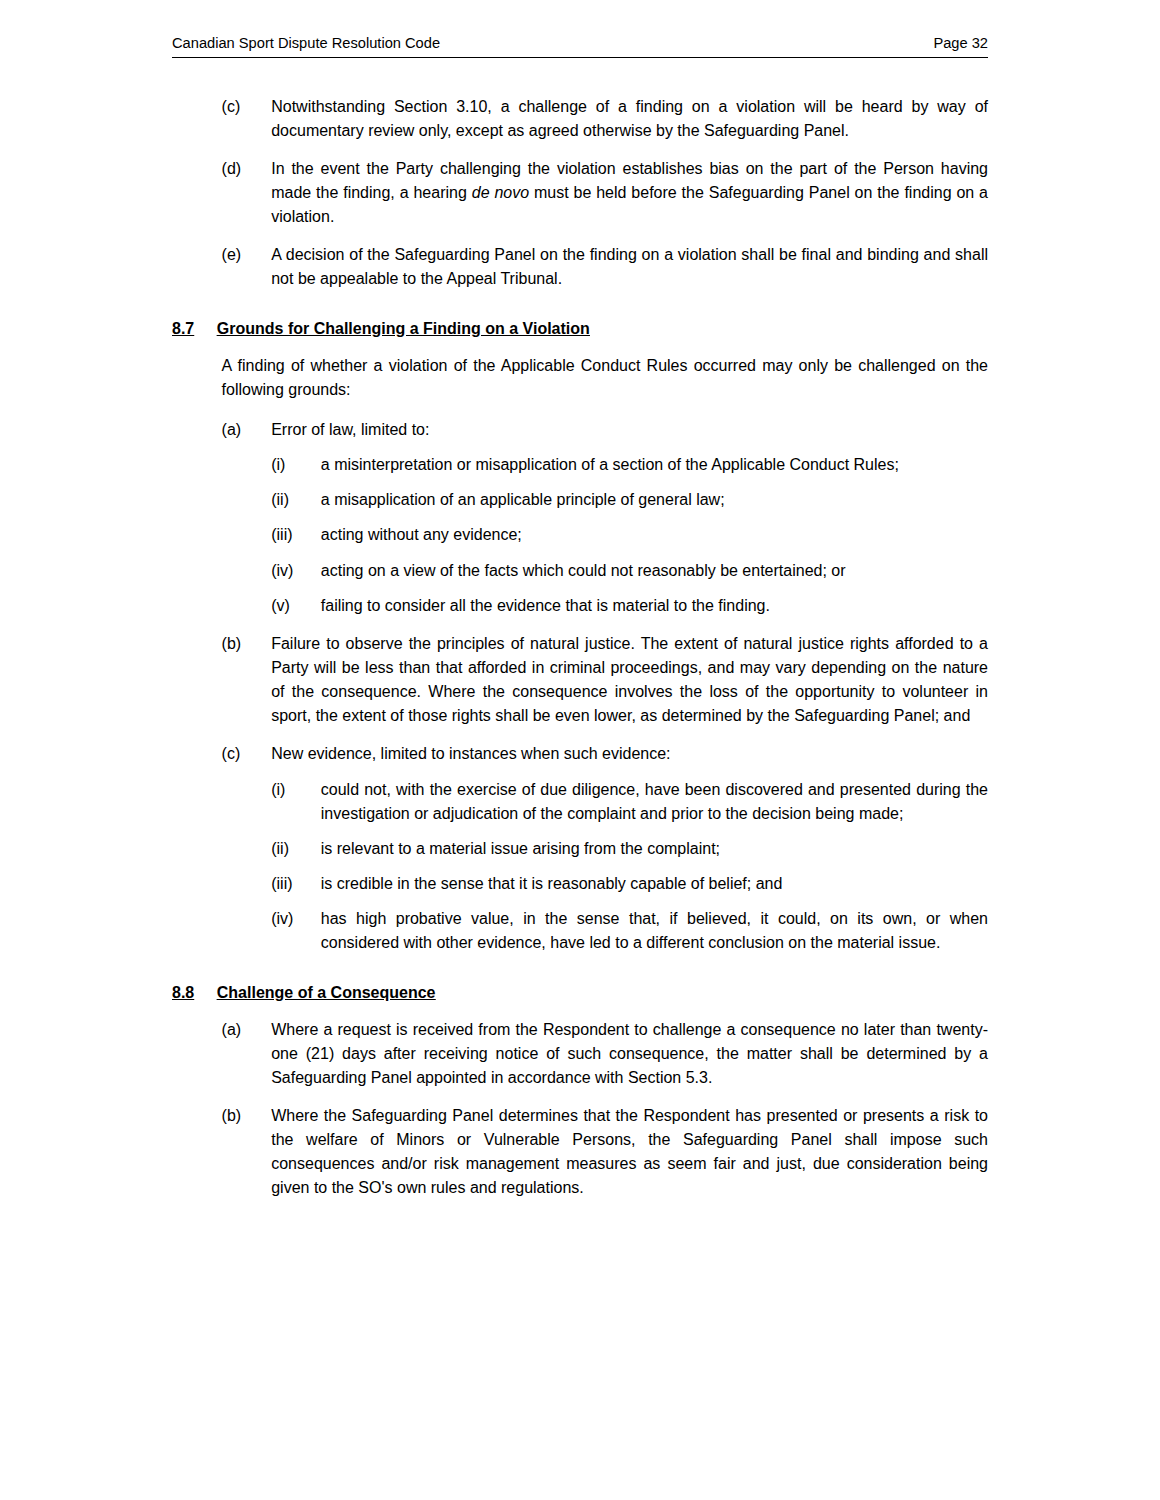Canadian Sport Dispute Resolution Code
Page 32
(c) Notwithstanding Section 3.10, a challenge of a finding on a violation will be heard by way of documentary review only, except as agreed otherwise by the Safeguarding Panel.
(d) In the event the Party challenging the violation establishes bias on the part of the Person having made the finding, a hearing de novo must be held before the Safeguarding Panel on the finding on a violation.
(e) A decision of the Safeguarding Panel on the finding on a violation shall be final and binding and shall not be appealable to the Appeal Tribunal.
8.7 Grounds for Challenging a Finding on a Violation
A finding of whether a violation of the Applicable Conduct Rules occurred may only be challenged on the following grounds:
(a) Error of law, limited to:
(i) a misinterpretation or misapplication of a section of the Applicable Conduct Rules;
(ii) a misapplication of an applicable principle of general law;
(iii) acting without any evidence;
(iv) acting on a view of the facts which could not reasonably be entertained; or
(v) failing to consider all the evidence that is material to the finding.
(b) Failure to observe the principles of natural justice. The extent of natural justice rights afforded to a Party will be less than that afforded in criminal proceedings, and may vary depending on the nature of the consequence. Where the consequence involves the loss of the opportunity to volunteer in sport, the extent of those rights shall be even lower, as determined by the Safeguarding Panel; and
(c) New evidence, limited to instances when such evidence:
(i) could not, with the exercise of due diligence, have been discovered and presented during the investigation or adjudication of the complaint and prior to the decision being made;
(ii) is relevant to a material issue arising from the complaint;
(iii) is credible in the sense that it is reasonably capable of belief; and
(iv) has high probative value, in the sense that, if believed, it could, on its own, or when considered with other evidence, have led to a different conclusion on the material issue.
8.8 Challenge of a Consequence
(a) Where a request is received from the Respondent to challenge a consequence no later than twenty-one (21) days after receiving notice of such consequence, the matter shall be determined by a Safeguarding Panel appointed in accordance with Section 5.3.
(b) Where the Safeguarding Panel determines that the Respondent has presented or presents a risk to the welfare of Minors or Vulnerable Persons, the Safeguarding Panel shall impose such consequences and/or risk management measures as seem fair and just, due consideration being given to the SO's own rules and regulations.